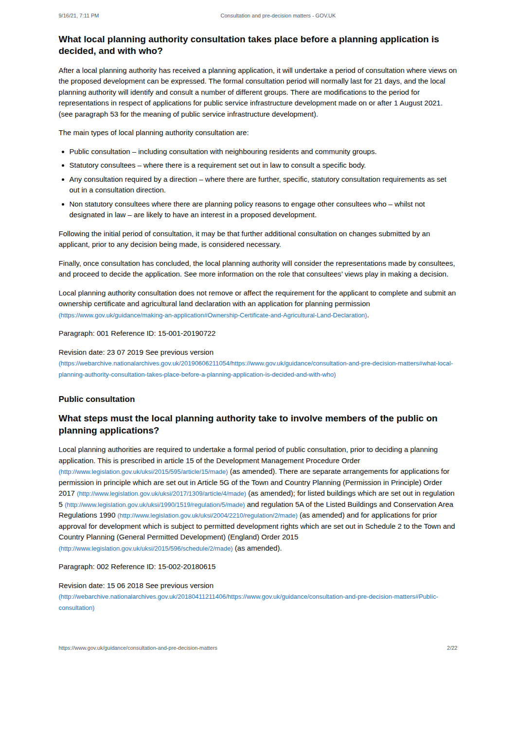9/16/21, 7:11 PM
Consultation and pre-decision matters - GOV.UK
What local planning authority consultation takes place before a planning application is decided, and with who?
After a local planning authority has received a planning application, it will undertake a period of consultation where views on the proposed development can be expressed. The formal consultation period will normally last for 21 days, and the local planning authority will identify and consult a number of different groups. There are modifications to the period for representations in respect of applications for public service infrastructure development made on or after 1 August 2021. (see paragraph 53 for the meaning of public service infrastructure development).
The main types of local planning authority consultation are:
Public consultation – including consultation with neighbouring residents and community groups.
Statutory consultees – where there is a requirement set out in law to consult a specific body.
Any consultation required by a direction – where there are further, specific, statutory consultation requirements as set out in a consultation direction.
Non statutory consultees where there are planning policy reasons to engage other consultees who – whilst not designated in law – are likely to have an interest in a proposed development.
Following the initial period of consultation, it may be that further additional consultation on changes submitted by an applicant, prior to any decision being made, is considered necessary.
Finally, once consultation has concluded, the local planning authority will consider the representations made by consultees, and proceed to decide the application. See more information on the role that consultees’ views play in making a decision.
Local planning authority consultation does not remove or affect the requirement for the applicant to complete and submit an ownership certificate and agricultural land declaration with an application for planning permission (https://www.gov.uk/guidance/making-an-application#Ownership-Certificate-and-Agricultural-Land-Declaration).
Paragraph: 001 Reference ID: 15-001-20190722
Revision date: 23 07 2019 See previous version (https://webarchive.nationalarchives.gov.uk/20190606211054/https://www.gov.uk/guidance/consultation-and-pre-decision-matters#what-local-planning-authority-consultation-takes-place-before-a-planning-application-is-decided-and-with-who)
Public consultation
What steps must the local planning authority take to involve members of the public on planning applications?
Local planning authorities are required to undertake a formal period of public consultation, prior to deciding a planning application. This is prescribed in article 15 of the Development Management Procedure Order (http://www.legislation.gov.uk/uksi/2015/595/article/15/made) (as amended). There are separate arrangements for applications for permission in principle which are set out in Article 5G of the Town and Country Planning (Permission in Principle) Order 2017 (http://www.legislation.gov.uk/uksi/2017/1309/article/4/made) (as amended); for listed buildings which are set out in regulation 5 (http://www.legislation.gov.uk/uksi/1990/1519/regulation/5/made) and regulation 5A of the Listed Buildings and Conservation Area Regulations 1990 (http://www.legislation.gov.uk/uksi/2004/2210/regulation/2/made) (as amended) and for applications for prior approval for development which is subject to permitted development rights which are set out in Schedule 2 to the Town and Country Planning (General Permitted Development) (England) Order 2015 (http://www.legislation.gov.uk/uksi/2015/596/schedule/2/made) (as amended).
Paragraph: 002 Reference ID: 15-002-20180615
Revision date: 15 06 2018 See previous version (http://webarchive.nationalarchives.gov.uk/20180411211406/https://www.gov.uk/guidance/consultation-and-pre-decision-matters#Public-consultation)
https://www.gov.uk/guidance/consultation-and-pre-decision-matters
2/22